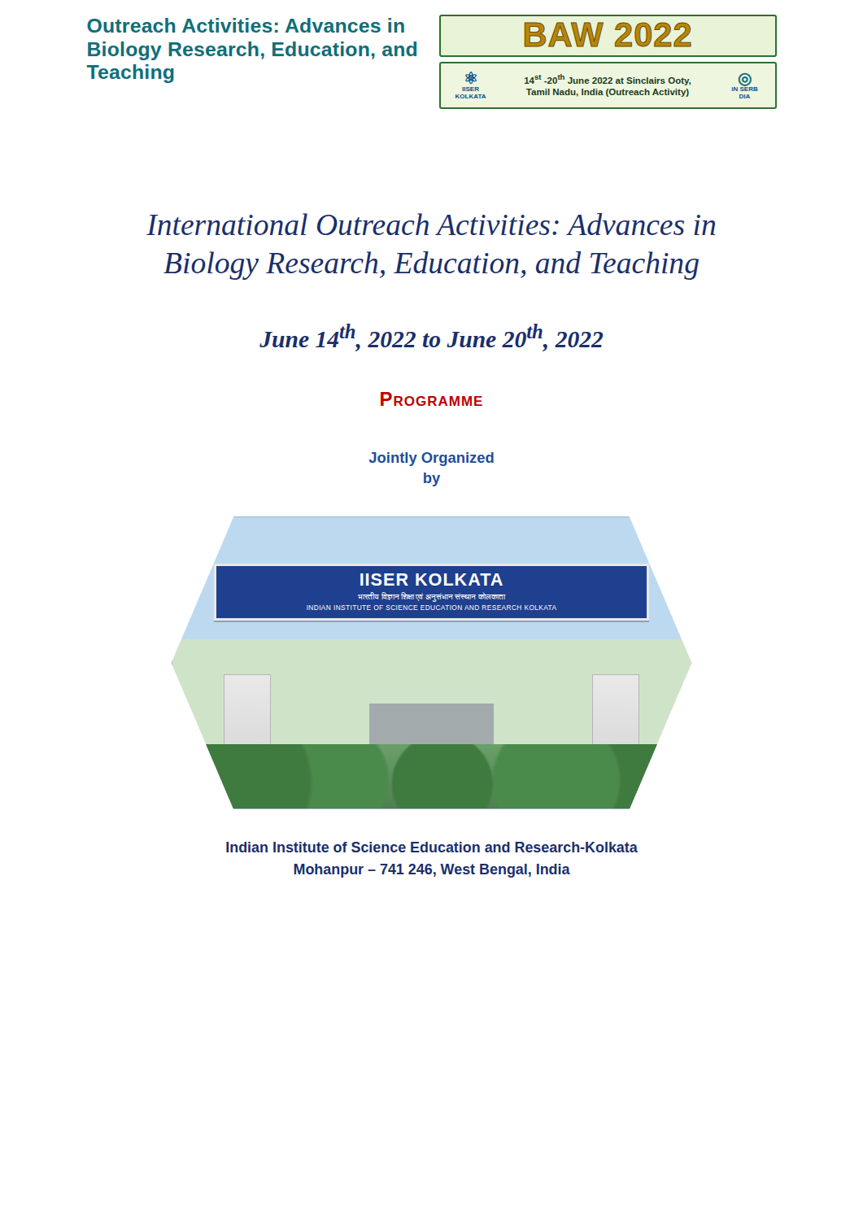Outreach Activities: Advances in Biology Research, Education, and Teaching
BAW 2022
⚛ IISER KOLKATA
14st -20th June 2022 at Sinclairs Ooty,
Tamil Nadu, India (Outreach Activity)
◎ iN SERB
DIA
International Outreach Activities: Advances in Biology Research, Education, and Teaching
June 14th, 2022 to June 20th, 2022
Programme
Jointly Organized
by
IISER KOLKATA
भारतीय विज्ञान शिक्षा एवं अनुसंधान संस्थान कोलकाता
INDIAN INSTITUTE OF SCIENCE EDUCATION AND RESEARCH KOLKATA
WELCOME
Indian Institute of Science Education and Research-Kolkata
Mohanpur – 741 246, West Bengal, India